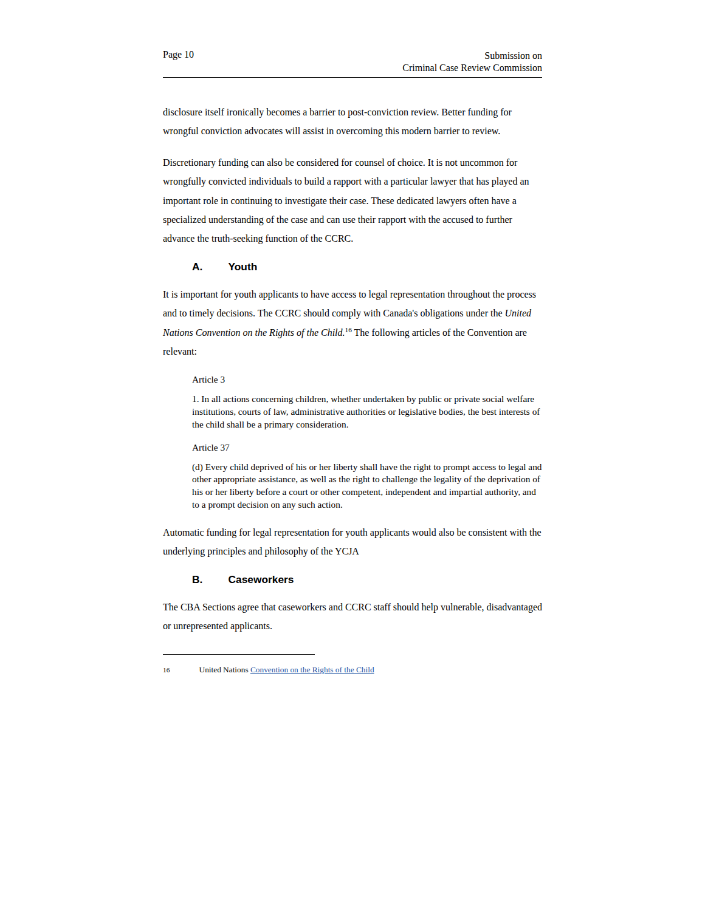Page 10
Submission on
Criminal Case Review Commission
disclosure itself ironically becomes a barrier to post-conviction review. Better funding for wrongful conviction advocates will assist in overcoming this modern barrier to review.
Discretionary funding can also be considered for counsel of choice. It is not uncommon for wrongfully convicted individuals to build a rapport with a particular lawyer that has played an important role in continuing to investigate their case. These dedicated lawyers often have a specialized understanding of the case and can use their rapport with the accused to further advance the truth-seeking function of the CCRC.
A. Youth
It is important for youth applicants to have access to legal representation throughout the process and to timely decisions. The CCRC should comply with Canada's obligations under the United Nations Convention on the Rights of the Child.16 The following articles of the Convention are relevant:
Article 3
1. In all actions concerning children, whether undertaken by public or private social welfare institutions, courts of law, administrative authorities or legislative bodies, the best interests of the child shall be a primary consideration.
Article 37
(d) Every child deprived of his or her liberty shall have the right to prompt access to legal and other appropriate assistance, as well as the right to challenge the legality of the deprivation of his or her liberty before a court or other competent, independent and impartial authority, and to a prompt decision on any such action.
Automatic funding for legal representation for youth applicants would also be consistent with the underlying principles and philosophy of the YCJA
B. Caseworkers
The CBA Sections agree that caseworkers and CCRC staff should help vulnerable, disadvantaged or unrepresented applicants.
16
United Nations Convention on the Rights of the Child